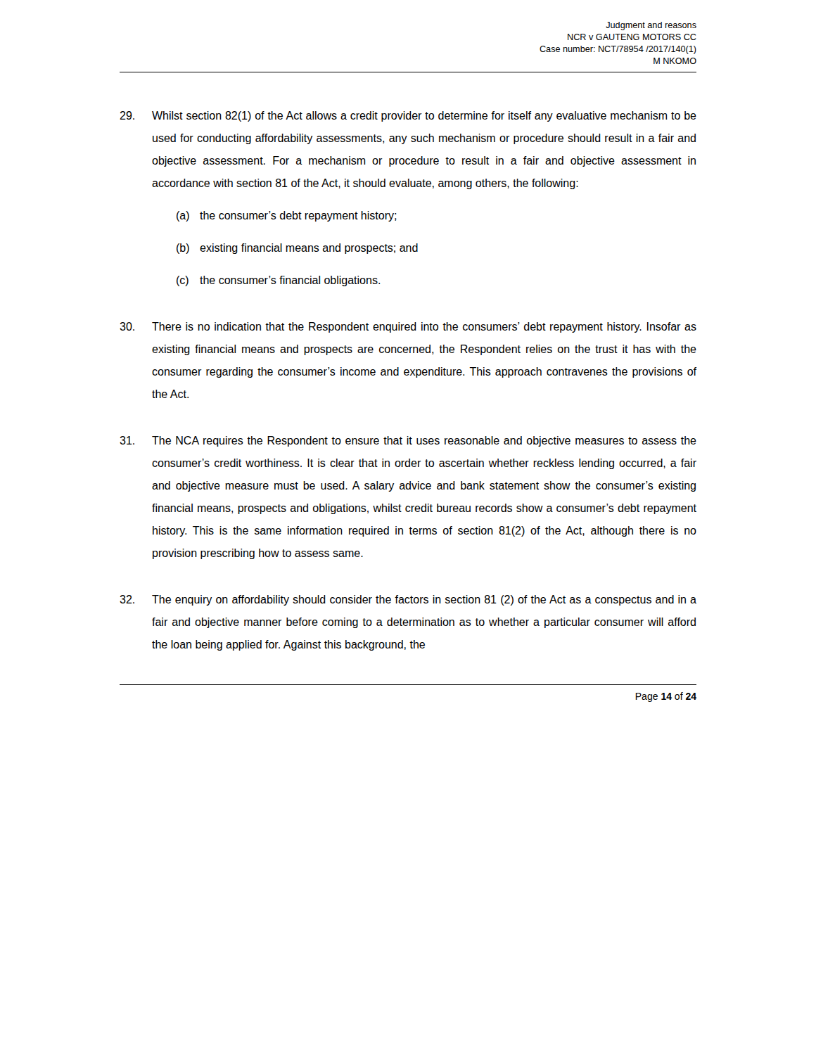Judgment and reasons NCR v GAUTENG MOTORS CC Case number: NCT/78954 /2017/140(1) M NKOMO
Whilst section 82(1) of the Act allows a credit provider to determine for itself any evaluative mechanism to be used for conducting affordability assessments, any such mechanism or procedure should result in a fair and objective assessment. For a mechanism or procedure to result in a fair and objective assessment in accordance with section 81 of the Act, it should evaluate, among others, the following:
the consumer’s debt repayment history;
existing financial means and prospects; and
the consumer’s financial obligations.
There is no indication that the Respondent enquired into the consumers’ debt repayment history. Insofar as existing financial means and prospects are concerned, the Respondent relies on the trust it has with the consumer regarding the consumer’s income and expenditure. This approach contravenes the provisions of the Act.
The NCA requires the Respondent to ensure that it uses reasonable and objective measures to assess the consumer’s credit worthiness. It is clear that in order to ascertain whether reckless lending occurred, a fair and objective measure must be used. A salary advice and bank statement show the consumer’s existing financial means, prospects and obligations, whilst credit bureau records show a consumer’s debt repayment history. This is the same information required in terms of section 81(2) of the Act, although there is no provision prescribing how to assess same.
The enquiry on affordability should consider the factors in section 81 (2) of the Act as a conspectus and in a fair and objective manner before coming to a determination as to whether a particular consumer will afford the loan being applied for. Against this background, the
Page 14 of 24